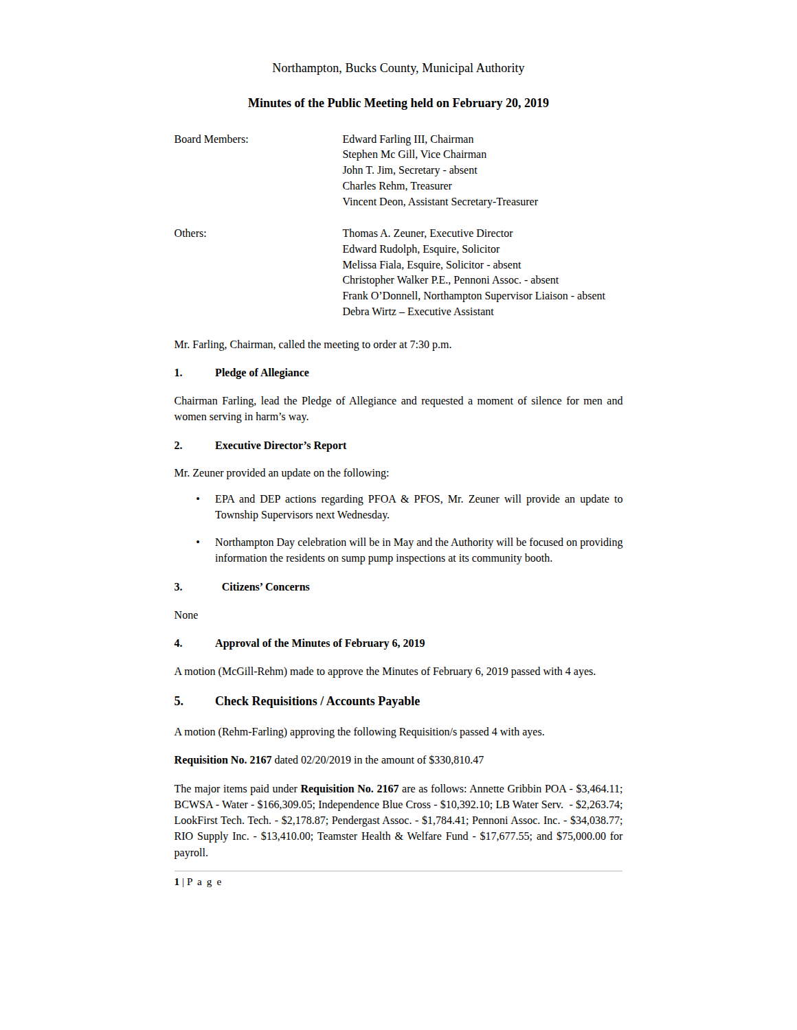Northampton, Bucks County, Municipal Authority
Minutes of the Public Meeting held on February 20, 2019
| Board Members: | Edward Farling III, Chairman Stephen Mc Gill, Vice Chairman John T. Jim, Secretary - absent Charles Rehm, Treasurer Vincent Deon, Assistant Secretary-Treasurer |
| Others: | Thomas A. Zeuner, Executive Director Edward Rudolph, Esquire, Solicitor Melissa Fiala, Esquire, Solicitor - absent Christopher Walker P.E., Pennoni Assoc. - absent Frank O’Donnell, Northampton Supervisor Liaison - absent Debra Wirtz – Executive Assistant |
Mr. Farling, Chairman, called the meeting to order at 7:30 p.m.
1. Pledge of Allegiance
Chairman Farling, lead the Pledge of Allegiance and requested a moment of silence for men and women serving in harm’s way.
2. Executive Director’s Report
Mr. Zeuner provided an update on the following:
EPA and DEP actions regarding PFOA & PFOS, Mr. Zeuner will provide an update to Township Supervisors next Wednesday.
Northampton Day celebration will be in May and the Authority will be focused on providing information the residents on sump pump inspections at its community booth.
3. Citizens’ Concerns
None
4. Approval of the Minutes of February 6, 2019
A motion (McGill-Rehm) made to approve the Minutes of February 6, 2019 passed with 4 ayes.
5. Check Requisitions / Accounts Payable
A motion (Rehm-Farling) approving the following Requisition/s passed 4 with ayes.
Requisition No. 2167 dated 02/20/2019 in the amount of $330,810.47
The major items paid under Requisition No. 2167 are as follows: Annette Gribbin POA - $3,464.11; BCWSA - Water - $166,309.05; Independence Blue Cross - $10,392.10; LB Water Serv. - $2,263.74; LookFirst Tech. Tech. - $2,178.87; Pendergast Assoc. - $1,784.41; Pennoni Assoc. Inc. - $34,038.77; RIO Supply Inc. - $13,410.00; Teamster Health & Welfare Fund - $17,677.55; and $75,000.00 for payroll.
1 | P a g e